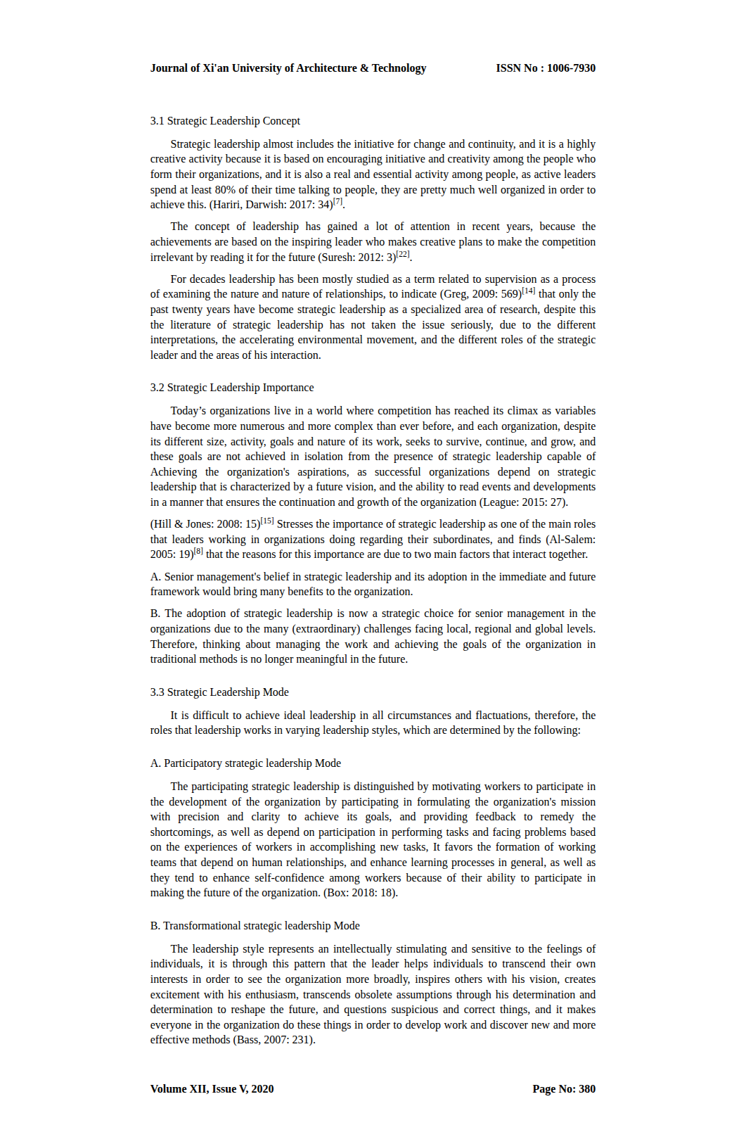Journal of Xi'an University of Architecture & Technology ISSN No : 1006-7930
3.1 Strategic Leadership Concept
Strategic leadership almost includes the initiative for change and continuity, and it is a highly creative activity because it is based on encouraging initiative and creativity among the people who form their organizations, and it is also a real and essential activity among people, as active leaders spend at least 80% of their time talking to people, they are pretty much well organized in order to achieve this. (Hariri, Darwish: 2017: 34)[7].
The concept of leadership has gained a lot of attention in recent years, because the achievements are based on the inspiring leader who makes creative plans to make the competition irrelevant by reading it for the future (Suresh: 2012: 3)[22].
For decades leadership has been mostly studied as a term related to supervision as a process of examining the nature and nature of relationships, to indicate (Greg, 2009: 569)[14] that only the past twenty years have become strategic leadership as a specialized area of research, despite this the literature of strategic leadership has not taken the issue seriously, due to the different interpretations, the accelerating environmental movement, and the different roles of the strategic leader and the areas of his interaction.
3.2 Strategic Leadership Importance
Today’s organizations live in a world where competition has reached its climax as variables have become more numerous and more complex than ever before, and each organization, despite its different size, activity, goals and nature of its work, seeks to survive, continue, and grow, and these goals are not achieved in isolation from the presence of strategic leadership capable of Achieving the organization's aspirations, as successful organizations depend on strategic leadership that is characterized by a future vision, and the ability to read events and developments in a manner that ensures the continuation and growth of the organization (League: 2015: 27).
(Hill & Jones: 2008: 15)[15] Stresses the importance of strategic leadership as one of the main roles that leaders working in organizations doing regarding their subordinates, and finds (Al-Salem: 2005: 19)[8] that the reasons for this importance are due to two main factors that interact together.
A. Senior management's belief in strategic leadership and its adoption in the immediate and future framework would bring many benefits to the organization.
B. The adoption of strategic leadership is now a strategic choice for senior management in the organizations due to the many (extraordinary) challenges facing local, regional and global levels. Therefore, thinking about managing the work and achieving the goals of the organization in traditional methods is no longer meaningful in the future.
3.3 Strategic Leadership Mode
It is difficult to achieve ideal leadership in all circumstances and flactuations, therefore, the roles that leadership works in varying leadership styles, which are determined by the following:
A. Participatory strategic leadership Mode
The participating strategic leadership is distinguished by motivating workers to participate in the development of the organization by participating in formulating the organization's mission with precision and clarity to achieve its goals, and providing feedback to remedy the shortcomings, as well as depend on participation in performing tasks and facing problems based on the experiences of workers in accomplishing new tasks, It favors the formation of working teams that depend on human relationships, and enhance learning processes in general, as well as they tend to enhance self-confidence among workers because of their ability to participate in making the future of the organization. (Box: 2018: 18).
B. Transformational strategic leadership Mode
The leadership style represents an intellectually stimulating and sensitive to the feelings of individuals, it is through this pattern that the leader helps individuals to transcend their own interests in order to see the organization more broadly, inspires others with his vision, creates excitement with his enthusiasm, transcends obsolete assumptions through his determination and determination to reshape the future, and questions suspicious and correct things, and it makes everyone in the organization do these things in order to develop work and discover new and more effective methods (Bass, 2007: 231).
Volume XII, Issue V, 2020 Page No: 380